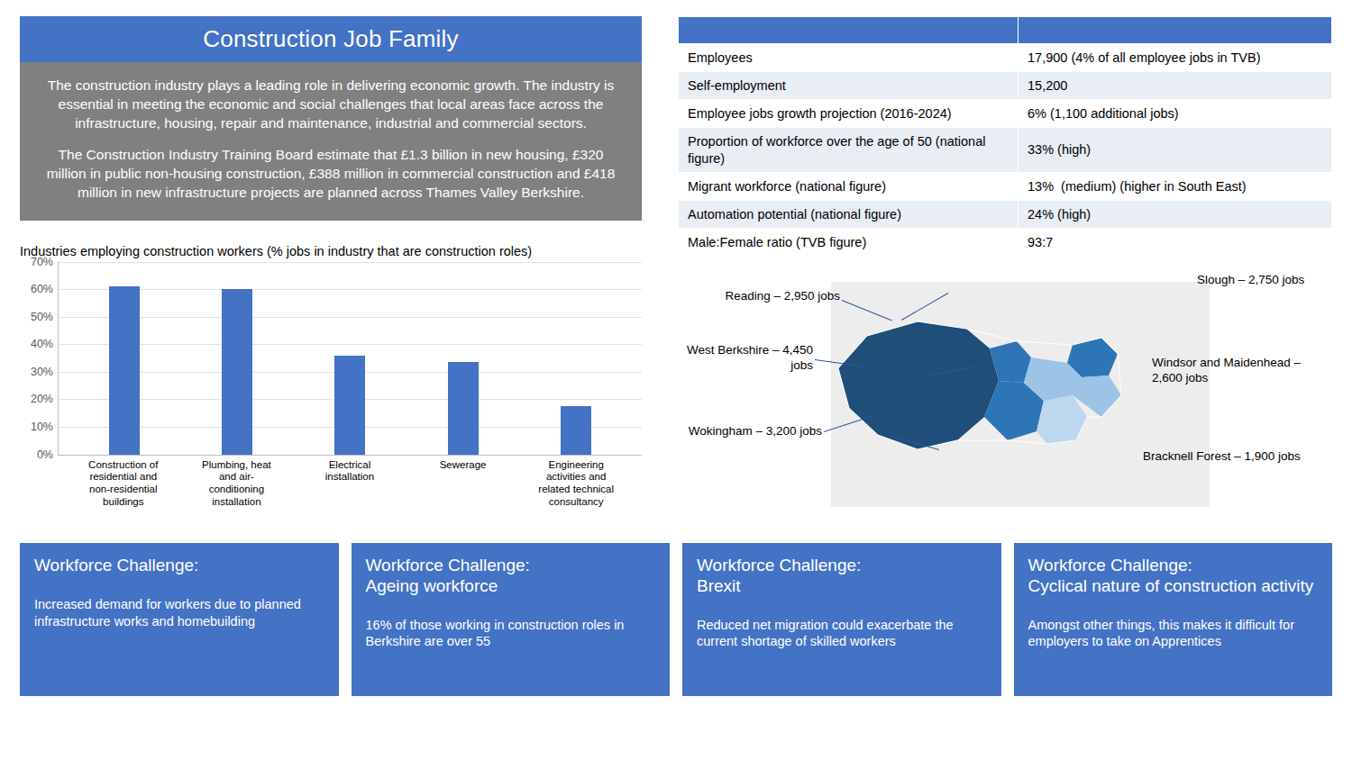Construction Job Family
The construction industry plays a leading role in delivering economic growth. The industry is essential in meeting the economic and social challenges that local areas face across the infrastructure, housing, repair and maintenance, industrial and commercial sectors.
The Construction Industry Training Board estimate that £1.3 billion in new housing, £320 million in public non-housing construction, £388 million in commercial construction and £418 million in new infrastructure projects are planned across Thames Valley Berkshire.
Industries employing construction workers (% jobs in industry that are construction roles)
70%
60%
50%
40%
30%
20%
10%
0%
Construction of residential and non-residential buildings Plumbing, heat and air-conditioning installation Electrical installation Sewerage Engineering activities and related technical consultancy
| Employees | 17,900 (4% of all employee jobs in TVB) |
| Self-employment | 15,200 |
| Employee jobs growth projection (2016-2024) | 6% (1,100 additional jobs) |
| Proportion of workforce over the age of 50 (national figure) | 33% (high) |
| Migrant workforce (national figure) | 13% (medium) (higher in South East) |
| Automation potential (national figure) | 24% (high) |
| Male:Female ratio (TVB figure) | 93:7 |
Reading – 2,950 jobs
Slough – 2,750 jobs
West Berkshire – 4,450 jobs
Windsor and Maidenhead – 2,600 jobs
Wokingham – 3,200 jobs
Bracknell Forest – 1,900 jobs
Workforce Challenge:
Increased demand for workers due to planned infrastructure works and homebuilding
Workforce Challenge:Ageing workforce
16% of those working in construction roles in Berkshire are over 55
Workforce Challenge:Brexit
Reduced net migration could exacerbate the current shortage of skilled workers
Workforce Challenge:Cyclical nature of construction activity
Amongst other things, this makes it difficult for employers to take on Apprentices